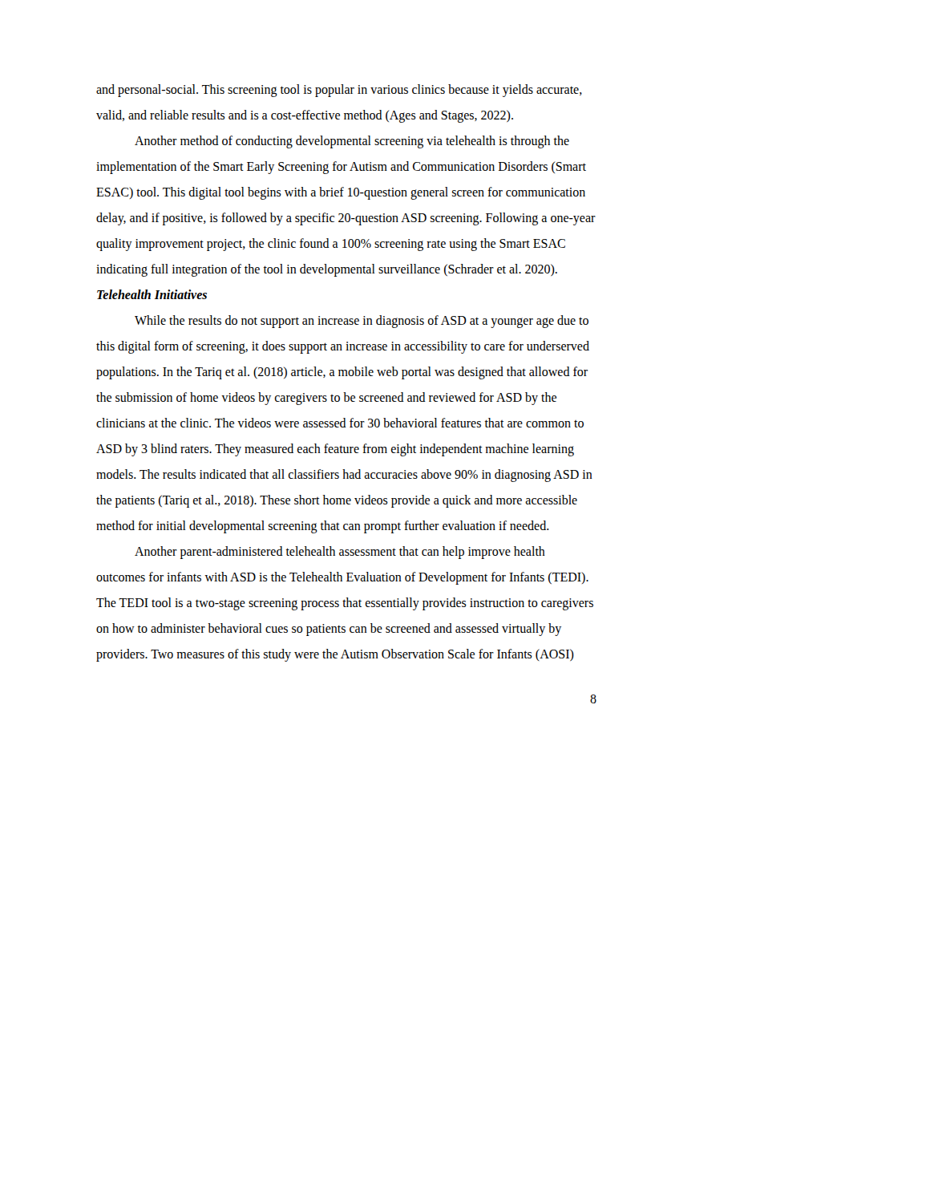and personal-social. This screening tool is popular in various clinics because it yields accurate, valid, and reliable results and is a cost-effective method (Ages and Stages, 2022).
Another method of conducting developmental screening via telehealth is through the implementation of the Smart Early Screening for Autism and Communication Disorders (Smart ESAC) tool. This digital tool begins with a brief 10-question general screen for communication delay, and if positive, is followed by a specific 20-question ASD screening. Following a one-year quality improvement project, the clinic found a 100% screening rate using the Smart ESAC indicating full integration of the tool in developmental surveillance (Schrader et al. 2020).
Telehealth Initiatives
While the results do not support an increase in diagnosis of ASD at a younger age due to this digital form of screening, it does support an increase in accessibility to care for underserved populations. In the Tariq et al. (2018) article, a mobile web portal was designed that allowed for the submission of home videos by caregivers to be screened and reviewed for ASD by the clinicians at the clinic. The videos were assessed for 30 behavioral features that are common to ASD by 3 blind raters. They measured each feature from eight independent machine learning models. The results indicated that all classifiers had accuracies above 90% in diagnosing ASD in the patients (Tariq et al., 2018). These short home videos provide a quick and more accessible method for initial developmental screening that can prompt further evaluation if needed.
Another parent-administered telehealth assessment that can help improve health outcomes for infants with ASD is the Telehealth Evaluation of Development for Infants (TEDI). The TEDI tool is a two-stage screening process that essentially provides instruction to caregivers on how to administer behavioral cues so patients can be screened and assessed virtually by providers. Two measures of this study were the Autism Observation Scale for Infants (AOSI)
8